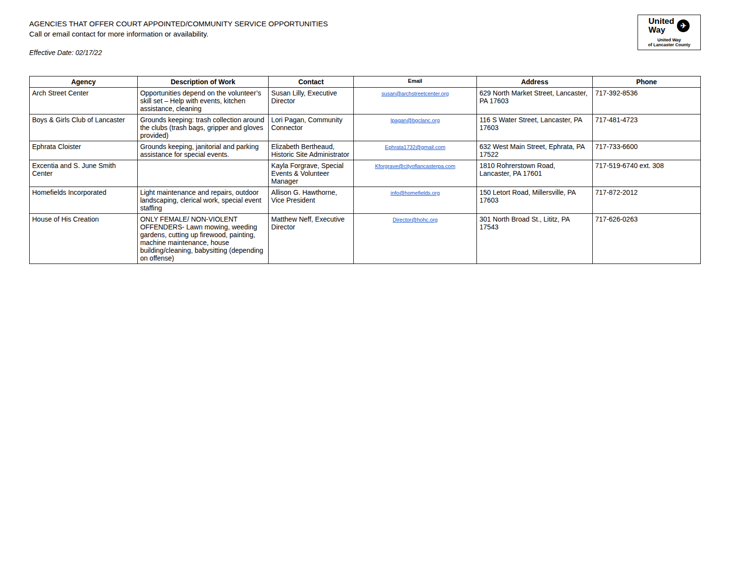United
Way
✈
United Way
of Lancaster County
AGENCIES THAT OFFER COURT APPOINTED/COMMUNITY SERVICE OPPORTUNITIES
Call or email contact for more information or availability.
Effective Date: 02/17/22
| Agency | Description of Work | Contact | Email | Address | Phone |
| --- | --- | --- | --- | --- | --- |
| Arch Street Center | Opportunities depend on the volunteer’s skill set – Help with events, kitchen assistance, cleaning | Susan Lilly, Executive Director | susan@archstreetcenter.org | 629 North Market Street, Lancaster, PA 17603 | 717-392-8536 |
| Boys & Girls Club of Lancaster | Grounds keeping: trash collection around the clubs (trash bags, gripper and gloves provided) | Lori Pagan, Community Connector | lpagan@bgclanc.org | 116 S Water Street, Lancaster, PA 17603 | 717-481-4723 |
| Ephrata Cloister | Grounds keeping, janitorial and parking assistance for special events. | Elizabeth Bertheaud, Historic Site Administrator | Ephrata1732@gmail.com | 632 West Main Street, Ephrata, PA 17522 | 717-733-6600 |
| Excentia and S. June Smith Center | | Kayla Forgrave, Special Events & Volunteer Manager | Kforgrave@cityoflancasterpa.com | 1810 Rohrerstown Road, Lancaster, PA 17601 | 717-519-6740 ext. 308 |
| Homefields Incorporated | Light maintenance and repairs, outdoor landscaping, clerical work, special event staffing | Allison G. Hawthorne, Vice President | info@homefields.org | 150 Letort Road, Millersville, PA 17603 | 717-872-2012 |
| House of His Creation | ONLY FEMALE/ NON-VIOLENT OFFENDERS- Lawn mowing, weeding gardens, cutting up firewood, painting, machine maintenance, house building/cleaning, babysitting (depending on offense) | Matthew Neff, Executive Director | Director@hohc.org | 301 North Broad St., Lititz, PA 17543 | 717-626-0263 |